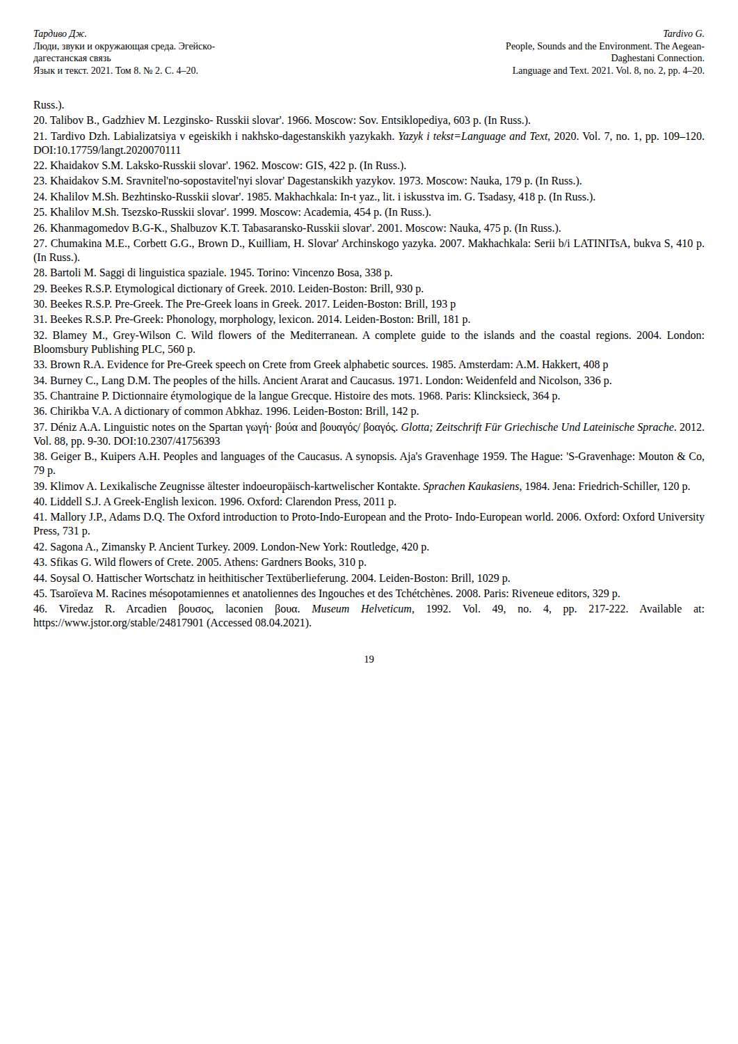Тардиво Дж.
Люди, звуки и окружающая среда. Эгейско-
дагестанская связь
Язык и текст. 2021. Том 8. № 2. С. 4–20.
Tardivo G.
People, Sounds and the Environment. The Aegean-
Daghestani Connection.
Language and Text. 2021. Vol. 8, no. 2, pp. 4–20.
Russ.).
20. Talibov B., Gadzhiev M. Lezginsko- Russkii slovar'. 1966. Moscow: Sov. Entsiklopediya, 603 p. (In Russ.).
21. Tardivo Dzh. Labializatsiya v egeiskikh i nakhsko-dagestanskikh yazykakh. Yazyk i tekst=Language and Text, 2020. Vol. 7, no. 1, pp. 109–120. DOI:10.17759/langt.2020070111
22. Khaidakov S.M. Laksko-Russkii slovar'. 1962. Moscow: GIS, 422 p. (In Russ.).
23. Khaidakov S.M. Sravnitel'no-sopostavitel'nyi slovar' Dagestanskikh yazykov. 1973. Moscow: Nauka, 179 p. (In Russ.).
24. Khalilov M.Sh. Bezhtinsko-Russkii slovar'. 1985. Makhachkala: In-t yaz., lit. i iskusstva im. G. Tsadasy, 418 p. (In Russ.).
25. Khalilov M.Sh. Tsezsko-Russkii slovar'. 1999. Moscow: Academia, 454 p. (In Russ.).
26. Khanmagomedov B.G-K., Shalbuzov K.T. Tabasaransko-Russkii slovar'. 2001. Moscow: Nauka, 475 p. (In Russ.).
27. Chumakina M.E., Corbett G.G., Brown D., Kuilliam, H. Slovar' Archinskogo yazyka. 2007. Makhachkala: Serii b/i LATINITsA, bukva S, 410 p. (In Russ.).
28. Bartoli M. Saggi di linguistica spaziale. 1945. Torino: Vincenzo Bosa, 338 p.
29. Beekes R.S.P. Etymological dictionary of Greek. 2010. Leiden-Boston: Brill, 930 p.
30. Beekes R.S.P. Pre-Greek. The Pre-Greek loans in Greek. 2017. Leiden-Boston: Brill, 193 p
31. Beekes R.S.P. Pre-Greek: Phonology, morphology, lexicon. 2014. Leiden-Boston: Brill, 181 p.
32. Blamey M., Grey-Wilson C. Wild flowers of the Mediterranean. A complete guide to the islands and the coastal regions. 2004. London: Bloomsbury Publishing PLC, 560 p.
33. Brown R.A. Evidence for Pre-Greek speech on Crete from Greek alphabetic sources. 1985. Amsterdam: A.M. Hakkert, 408 p
34. Burney C., Lang D.M. The peoples of the hills. Ancient Ararat and Caucasus. 1971. London: Weidenfeld and Nicolson, 336 p.
35. Chantraine P. Dictionnaire étymologique de la langue Grecque. Histoire des mots. 1968. Paris: Klincksieck, 364 p.
36. Chirikba V.A. A dictionary of common Abkhaz. 1996. Leiden-Boston: Brill, 142 p.
37. Déniz A.A. Linguistic notes on the Spartan γωγή· βούα and βουαγός/ βοαγός. Glotta; Zeitschrift Für Griechische Und Lateinische Sprache. 2012. Vol. 88, pp. 9-30. DOI:10.2307/41756393
38. Geiger B., Kuipers A.H. Peoples and languages of the Caucasus. A synopsis. Aja's Gravenhage 1959. The Hague: 'S-Gravenhage: Mouton & Co, 79 p.
39. Klimov A. Lexikalische Zeugnisse ältester indoeuropäisch-kartwelischer Kontakte. Sprachen Kaukasiens, 1984. Jena: Friedrich-Schiller, 120 p.
40. Liddell S.J. A Greek-English lexicon. 1996. Oxford: Clarendon Press, 2011 p.
41. Mallory J.P., Adams D.Q. The Oxford introduction to Proto-Indo-European and the Proto- Indo-European world. 2006. Oxford: Oxford University Press, 731 p.
42. Sagona A., Zimansky P. Ancient Turkey. 2009. London-New York: Routledge, 420 p.
43. Sfikas G. Wild flowers of Crete. 2005. Athens: Gardners Books, 310 p.
44. Soysal O. Hattischer Wortschatz in heithitischer Textüberlieferung. 2004. Leiden-Boston: Brill, 1029 p.
45. Tsaroïeva M. Racines mésopotamiennes et anatoliennes des Ingouches et des Tchétchènes. 2008. Paris: Riveneue editors, 329 p.
46. Viredaz R. Arcadien βουσος, laconien βουα. Museum Helveticum, 1992. Vol. 49, no. 4, pp. 217-222. Available at: https://www.jstor.org/stable/24817901 (Accessed 08.04.2021).
19